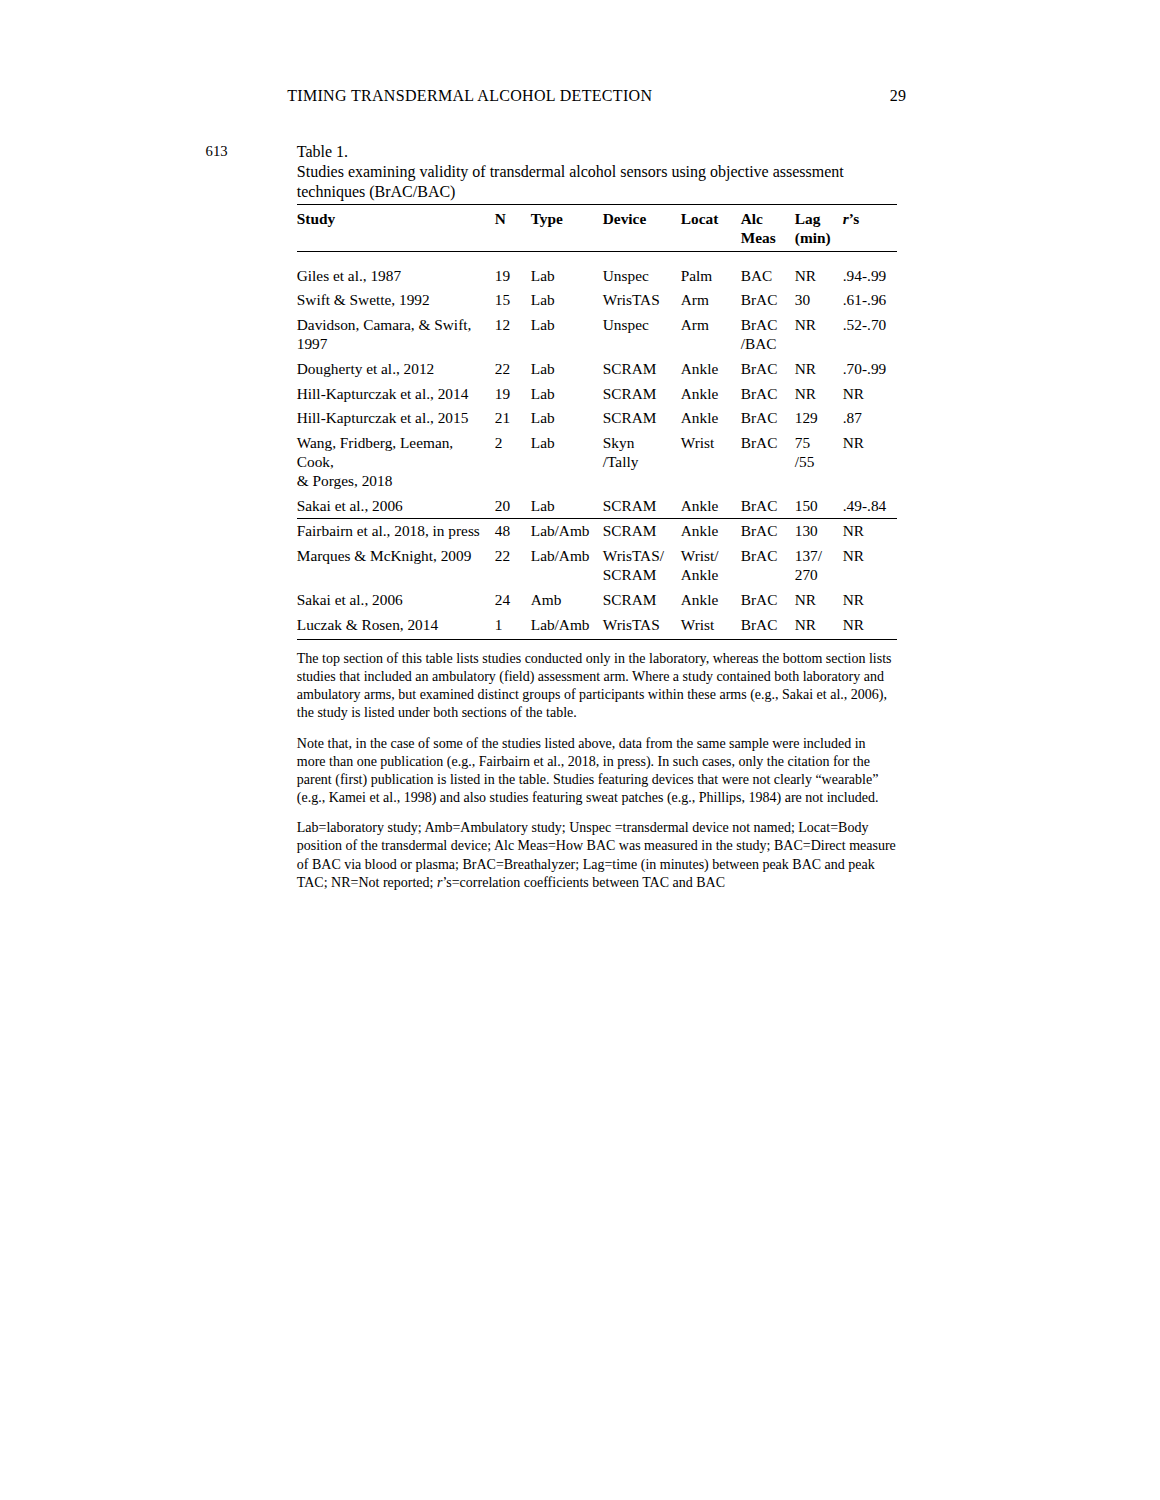Timing Transdermal Alcohol Detection 29
613
Table 1. Studies examining validity of transdermal alcohol sensors using objective assessment techniques (BrAC/BAC)
| Study | N | Type | Device | Locat | Alc Meas | Lag (min) | r ’s |
| --- | --- | --- | --- | --- | --- | --- | --- |
| Giles et al., 1987 | 19 | Lab | Unspec | Palm | BAC | NR | .94-.99 |
| Swift & Swette, 1992 | 15 | Lab | WrisTAS | Arm | BrAC | 30 | .61-.96 |
| Davidson, Camara, & Swift, 1997 | 12 | Lab | Unspec | Arm | BrAC /BAC | NR | .52-.70 |
| Dougherty et al., 2012 | 22 | Lab | SCRAM | Ankle | BrAC | NR | .70-.99 |
| Hill-Kapturczak et al., 2014 | 19 | Lab | SCRAM | Ankle | BrAC | NR | NR |
| Hill-Kapturczak et al., 2015 | 21 | Lab | SCRAM | Ankle | BrAC | 129 | .87 |
| Wang, Fridberg, Leeman, Cook, & Porges, 2018 | 2 | Lab | Skyn /Tally | Wrist | BrAC | 75 /55 | NR |
| Sakai et al., 2006 | 20 | Lab | SCRAM | Ankle | BrAC | 150 | .49-.84 |
| Fairbairn et al., 2018, in press | 48 | Lab/Amb | SCRAM | Ankle | BrAC | 130 | NR |
| Marques & McKnight, 2009 | 22 | Lab/Amb | WrisTAS/ SCRAM | Wrist/ Ankle | BrAC | 137/ 270 | NR |
| Sakai et al., 2006 | 24 | Amb | SCRAM | Ankle | BrAC | NR | NR |
| Luczak & Rosen, 2014 | 1 | Lab/Amb | WrisTAS | Wrist | BrAC | NR | NR |
The top section of this table lists studies conducted only in the laboratory, whereas the bottom section lists studies that included an ambulatory (field) assessment arm. Where a study contained both laboratory and ambulatory arms, but examined distinct groups of participants within these arms (e.g., Sakai et al., 2006), the study is listed under both sections of the table.
Note that, in the case of some of the studies listed above, data from the same sample were included in more than one publication (e.g., Fairbairn et al., 2018, in press). In such cases, only the citation for the parent (first) publication is listed in the table. Studies featuring devices that were not clearly “wearable” (e.g., Kamei et al., 1998) and also studies featuring sweat patches (e.g., Phillips, 1984) are not included.
Lab=laboratory study; Amb=Ambulatory study; Unspec =transdermal device not named; Locat=Body position of the transdermal device; Alc Meas=How BAC was measured in the study; BAC=Direct measure of BAC via blood or plasma; BrAC=Breathalyzer; Lag=time (in minutes) between peak BAC and peak TAC; NR=Not reported; r’s=correlation coefficients between TAC and BAC